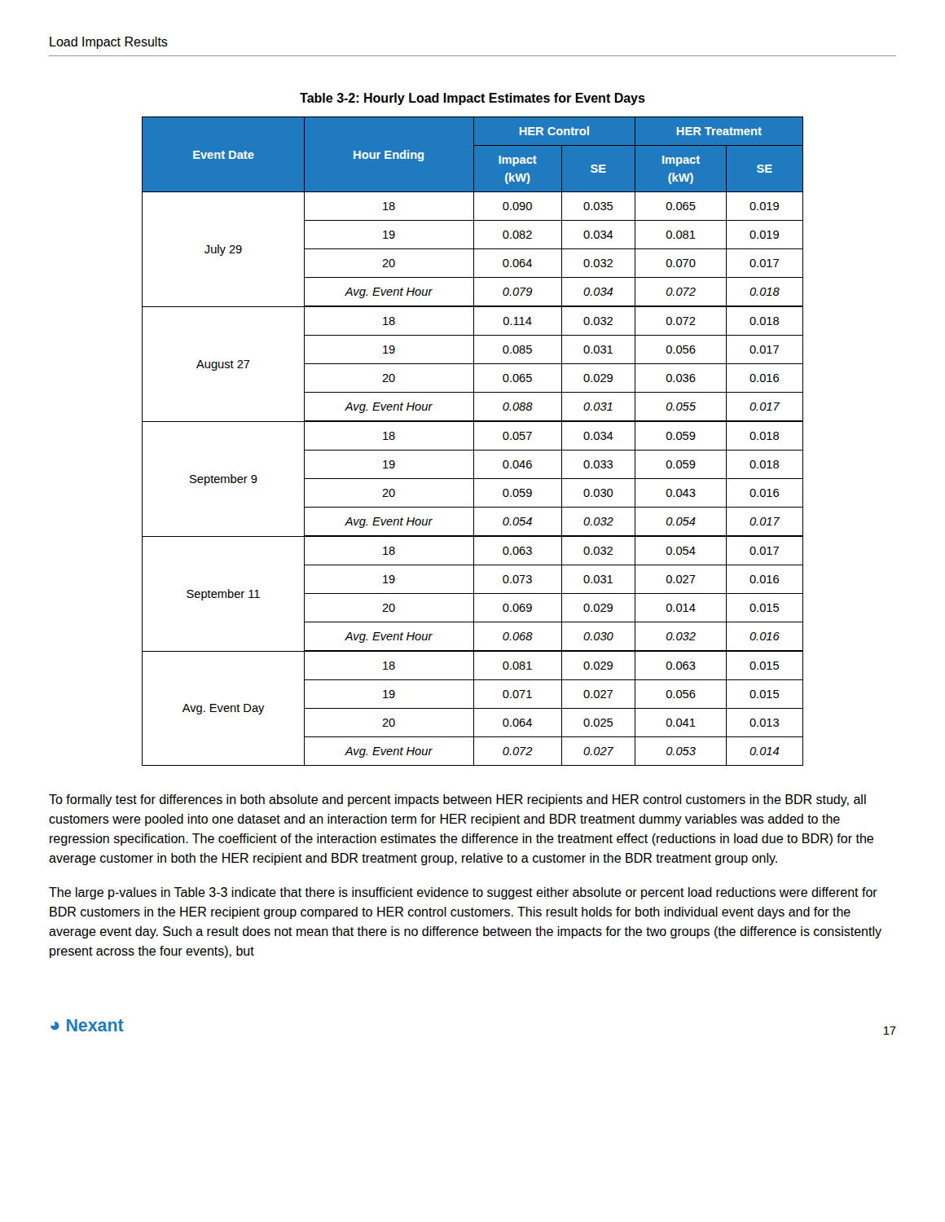Load Impact Results
Table 3-2: Hourly Load Impact Estimates for Event Days
| Event Date | Hour Ending | HER Control | HER Treatment |
| --- | --- | --- | --- |
| Impact (kW) | SE | Impact (kW) | SE |
| July 29 | 18 | 0.090 | 0.035 | 0.065 | 0.019 |
| 19 | 0.082 | 0.034 | 0.081 | 0.019 |
| 20 | 0.064 | 0.032 | 0.070 | 0.017 |
| Avg. Event Hour | 0.079 | 0.034 | 0.072 | 0.018 |
| August 27 | 18 | 0.114 | 0.032 | 0.072 | 0.018 |
| 19 | 0.085 | 0.031 | 0.056 | 0.017 |
| 20 | 0.065 | 0.029 | 0.036 | 0.016 |
| Avg. Event Hour | 0.088 | 0.031 | 0.055 | 0.017 |
| September 9 | 18 | 0.057 | 0.034 | 0.059 | 0.018 |
| 19 | 0.046 | 0.033 | 0.059 | 0.018 |
| 20 | 0.059 | 0.030 | 0.043 | 0.016 |
| Avg. Event Hour | 0.054 | 0.032 | 0.054 | 0.017 |
| September 11 | 18 | 0.063 | 0.032 | 0.054 | 0.017 |
| 19 | 0.073 | 0.031 | 0.027 | 0.016 |
| 20 | 0.069 | 0.029 | 0.014 | 0.015 |
| Avg. Event Hour | 0.068 | 0.030 | 0.032 | 0.016 |
| Avg. Event Day | 18 | 0.081 | 0.029 | 0.063 | 0.015 |
| 19 | 0.071 | 0.027 | 0.056 | 0.015 |
| 20 | 0.064 | 0.025 | 0.041 | 0.013 |
| Avg. Event Hour | 0.072 | 0.027 | 0.053 | 0.014 |
To formally test for differences in both absolute and percent impacts between HER recipients and HER control customers in the BDR study, all customers were pooled into one dataset and an interaction term for HER recipient and BDR treatment dummy variables was added to the regression specification. The coefficient of the interaction estimates the difference in the treatment effect (reductions in load due to BDR) for the average customer in both the HER recipient and BDR treatment group, relative to a customer in the BDR treatment group only.
The large p-values in Table 3-3 indicate that there is insufficient evidence to suggest either absolute or percent load reductions were different for BDR customers in the HER recipient group compared to HER control customers. This result holds for both individual event days and for the average event day. Such a result does not mean that there is no difference between the impacts for the two groups (the difference is consistently present across the four events), but
◕ Nexant
17